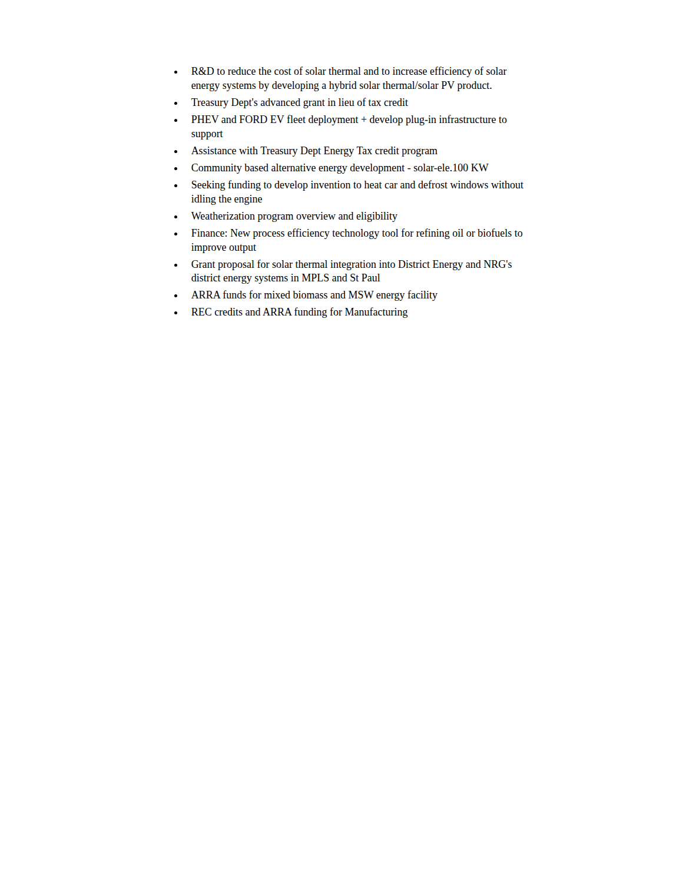R&D to reduce the cost of solar thermal and to increase efficiency of solar energy systems by developing a hybrid solar thermal/solar PV product.
Treasury Dept's advanced grant in lieu of tax credit
PHEV and FORD EV fleet deployment + develop plug-in infrastructure to support
Assistance with Treasury Dept Energy Tax credit program
Community based alternative energy development - solar-ele.100 KW
Seeking funding to develop invention to heat car and defrost windows without idling the engine
Weatherization program overview and eligibility
Finance: New process efficiency technology tool for refining oil or biofuels to improve output
Grant proposal for solar thermal integration into District Energy and NRG's district energy systems in MPLS and St Paul
ARRA funds for mixed biomass and MSW energy facility
REC credits and ARRA funding for Manufacturing